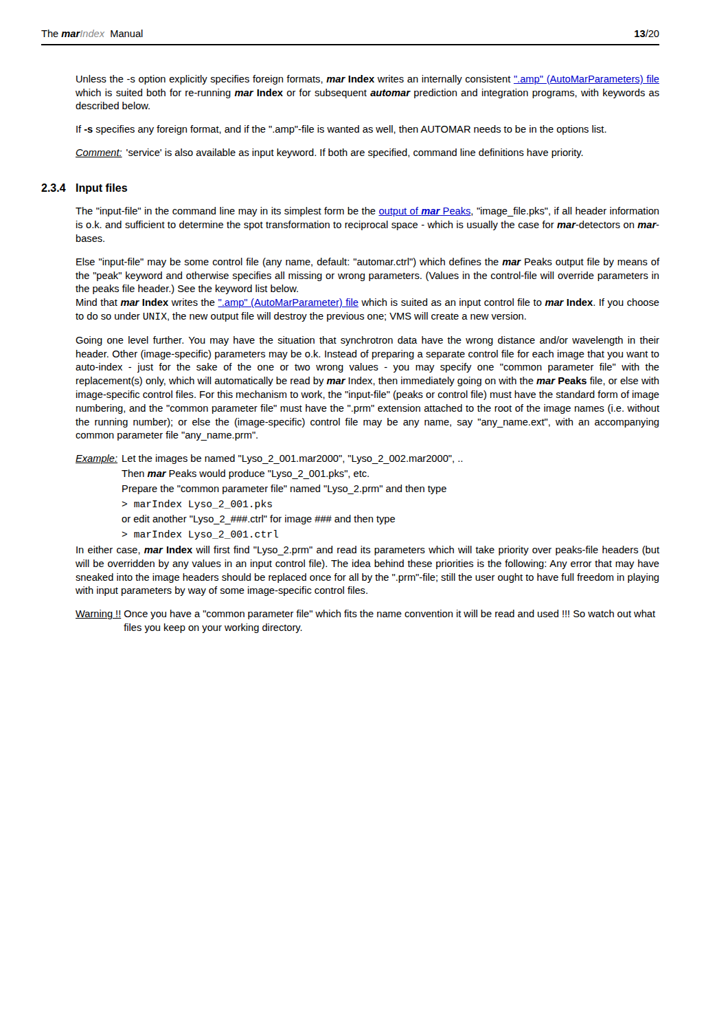The mar Index Manual
13/20
Unless the -s option explicitly specifies foreign formats, mar Index writes an internally consistent ".amp" (AutoMarParameters) file which is suited both for re-running mar Index or for subsequent automar prediction and integration programs, with keywords as described below.
If -s specifies any foreign format, and if the ".amp"-file is wanted as well, then AUTOMAR needs to be in the options list.
Comment: 'service' is also available as input keyword. If both are specified, command line definitions have priority.
2.3.4 Input files
The "input-file" in the command line may in its simplest form be the output of mar Peaks, "image_file.pks", if all header information is o.k. and sufficient to determine the spot transformation to reciprocal space - which is usually the case for mar-detectors on mar-bases.
Else "input-file" may be some control file (any name, default: "automar.ctrl") which defines the mar Peaks output file by means of the "peak" keyword and otherwise specifies all missing or wrong parameters. (Values in the control-file will override parameters in the peaks file header.) See the keyword list below.
Mind that mar Index writes the ".amp" (AutoMarParameter) file which is suited as an input control file to mar Index. If you choose to do so under UNIX, the new output file will destroy the previous one; VMS will create a new version.
Going one level further. You may have the situation that synchrotron data have the wrong distance and/or wavelength in their header. Other (image-specific) parameters may be o.k. Instead of preparing a separate control file for each image that you want to auto-index - just for the sake of the one or two wrong values - you may specify one "common parameter file" with the replacement(s) only, which will automatically be read by mar Index, then immediately going on with the mar Peaks file, or else with image-specific control files. For this mechanism to work, the "input-file" (peaks or control file) must have the standard form of image numbering, and the "common parameter file" must have the ".prm" extension attached to the root of the image names (i.e. without the running number); or else the (image-specific) control file may be any name, say "any_name.ext", with an accompanying common parameter file "any_name.prm".
Example:
Let the images be named "Lyso_2_001.mar2000", "Lyso_2_002.mar2000", ..
Then mar Peaks would produce "Lyso_2_001.pks", etc.
Prepare the "common parameter file" named "Lyso_2.prm" and then type
> marIndex Lyso_2_001.pks
or edit another "Lyso_2_###.ctrl" for image ### and then type
> marIndex Lyso_2_001.ctrl
In either case, mar Index will first find "Lyso_2.prm" and read its parameters which will take priority over peaks-file headers (but will be overridden by any values in an input control file). The idea behind these priorities is the following: Any error that may have sneaked into the image headers should be replaced once for all by the ".prm"-file; still the user ought to have full freedom in playing with input parameters by way of some image-specific control files.
Warning !! Once you have a "common parameter file" which fits the name convention it will be read and used !!! So watch out what files you keep on your working directory.